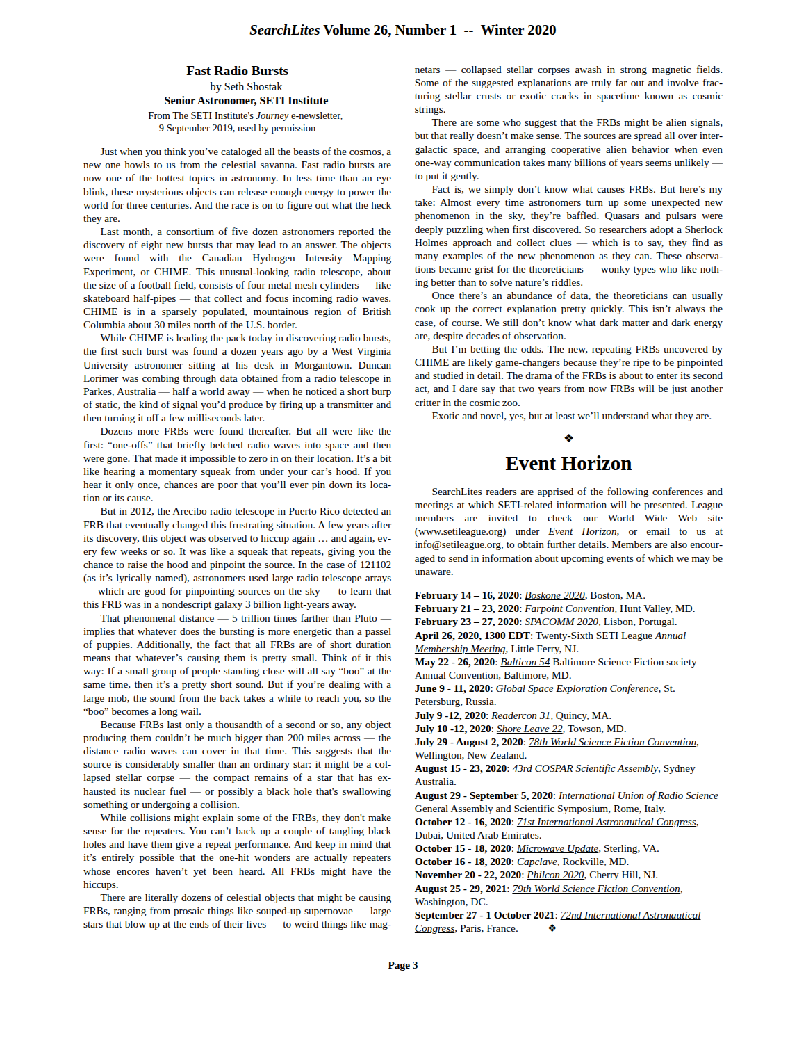SearchLites Volume 26, Number 1 -- Winter 2020
Fast Radio Bursts
by Seth Shostak
Senior Astronomer, SETI Institute
From The SETI Institute's Journey e-newsletter,
9 September 2019, used by permission
Just when you think you’ve cataloged all the beasts of the cosmos, a new one howls to us from the celestial savanna. Fast radio bursts are now one of the hottest topics in astronomy. In less time than an eye blink, these mysterious objects can release enough energy to power the world for three centuries. And the race is on to figure out what the heck they are.
Last month, a consortium of five dozen astronomers reported the discovery of eight new bursts that may lead to an answer. The objects were found with the Canadian Hydrogen Intensity Mapping Experiment, or CHIME. This unusual-looking radio telescope, about the size of a football field, consists of four metal mesh cylinders — like skateboard half-pipes — that collect and focus incoming radio waves. CHIME is in a sparsely populated, mountainous region of British Columbia about 30 miles north of the U.S. border.
While CHIME is leading the pack today in discovering radio bursts, the first such burst was found a dozen years ago by a West Virginia University astronomer sitting at his desk in Morgantown. Duncan Lorimer was combing through data obtained from a radio telescope in Parkes, Australia — half a world away — when he noticed a short burp of static, the kind of signal you’d produce by firing up a transmitter and then turning it off a few milliseconds later.
Dozens more FRBs were found thereafter. But all were like the first: “one-offs” that briefly belched radio waves into space and then were gone. That made it impossible to zero in on their location. It’s a bit like hearing a momentary squeak from under your car’s hood. If you hear it only once, chances are poor that you’ll ever pin down its location or its cause.
But in 2012, the Arecibo radio telescope in Puerto Rico detected an FRB that eventually changed this frustrating situation. A few years after its discovery, this object was observed to hiccup again … and again, every few weeks or so. It was like a squeak that repeats, giving you the chance to raise the hood and pinpoint the source. In the case of 121102 (as it’s lyrically named), astronomers used large radio telescope arrays — which are good for pinpointing sources on the sky — to learn that this FRB was in a nondescript galaxy 3 billion light-years away.
That phenomenal distance — 5 trillion times farther than Pluto — implies that whatever does the bursting is more energetic than a passel of puppies. Additionally, the fact that all FRBs are of short duration means that whatever’s causing them is pretty small. Think of it this way: If a small group of people standing close will all say “boo” at the same time, then it’s a pretty short sound. But if you’re dealing with a large mob, the sound from the back takes a while to reach you, so the “boo” becomes a long wail.
Because FRBs last only a thousandth of a second or so, any object producing them couldn’t be much bigger than 200 miles across — the distance radio waves can cover in that time. This suggests that the source is considerably smaller than an ordinary star: it might be a collapsed stellar corpse — the compact remains of a star that has exhausted its nuclear fuel — or possibly a black hole that's swallowing something or undergoing a collision.
While collisions might explain some of the FRBs, they don't make sense for the repeaters. You can’t back up a couple of tangling black holes and have them give a repeat performance. And keep in mind that it’s entirely possible that the one-hit wonders are actually repeaters whose encores haven’t yet been heard. All FRBs might have the hiccups.
There are literally dozens of celestial objects that might be causing FRBs, ranging from prosaic things like souped-up supernovae — large stars that blow up at the ends of their lives — to weird things like magnetars — collapsed stellar corpses awash in strong magnetic fields. Some of the suggested explanations are truly far out and involve fracturing stellar crusts or exotic cracks in spacetime known as cosmic strings.
There are some who suggest that the FRBs might be alien signals, but that really doesn’t make sense. The sources are spread all over intergalactic space, and arranging cooperative alien behavior when even one-way communication takes many billions of years seems unlikely — to put it gently.
Fact is, we simply don’t know what causes FRBs. But here’s my take: Almost every time astronomers turn up some unexpected new phenomenon in the sky, they’re baffled. Quasars and pulsars were deeply puzzling when first discovered. So researchers adopt a Sherlock Holmes approach and collect clues — which is to say, they find as many examples of the new phenomenon as they can. These observations became grist for the theoreticians — wonky types who like nothing better than to solve nature’s riddles.
Once there’s an abundance of data, the theoreticians can usually cook up the correct explanation pretty quickly. This isn’t always the case, of course. We still don’t know what dark matter and dark energy are, despite decades of observation.
But I’m betting the odds. The new, repeating FRBs uncovered by CHIME are likely game-changers because they’re ripe to be pinpointed and studied in detail. The drama of the FRBs is about to enter its second act, and I dare say that two years from now FRBs will be just another critter in the cosmic zoo.
Exotic and novel, yes, but at least we’ll understand what they are.
❖
Event Horizon
SearchLites readers are apprised of the following conferences and meetings at which SETI-related information will be presented. League members are invited to check our World Wide Web site (www.setileague.org) under Event Horizon, or email to us at info@setileague.org, to obtain further details. Members are also encouraged to send in information about upcoming events of which we may be unaware.
February 14 – 16, 2020: Boskone 2020, Boston, MA.
February 21 – 23, 2020: Farpoint Convention, Hunt Valley, MD.
February 23 – 27, 2020: SPACOMM 2020, Lisbon, Portugal.
April 26, 2020, 1300 EDT: Twenty-Sixth SETI League Annual Membership Meeting, Little Ferry, NJ.
May 22 - 26, 2020: Balticon 54 Baltimore Science Fiction society Annual Convention, Baltimore, MD.
June 9 - 11, 2020: Global Space Exploration Conference, St. Petersburg, Russia.
July 9 -12, 2020: Readercon 31, Quincy, MA.
July 10 -12, 2020: Shore Leave 22, Towson, MD.
July 29 - August 2, 2020: 78th World Science Fiction Convention, Wellington, New Zealand.
August 15 - 23, 2020: 43rd COSPAR Scientific Assembly, Sydney Australia.
August 29 - September 5, 2020: International Union of Radio Science General Assembly and Scientific Symposium, Rome, Italy.
October 12 - 16, 2020: 71st International Astronautical Congress, Dubai, United Arab Emirates.
October 15 - 18, 2020: Microwave Update, Sterling, VA.
October 16 - 18, 2020: Capclave, Rockville, MD.
November 20 - 22, 2020: Philcon 2020, Cherry Hill, NJ.
August 25 - 29, 2021: 79th World Science Fiction Convention, Washington, DC.
September 27 - 1 October 2021: 72nd International Astronautical Congress, Paris, France. ❖
Page 3